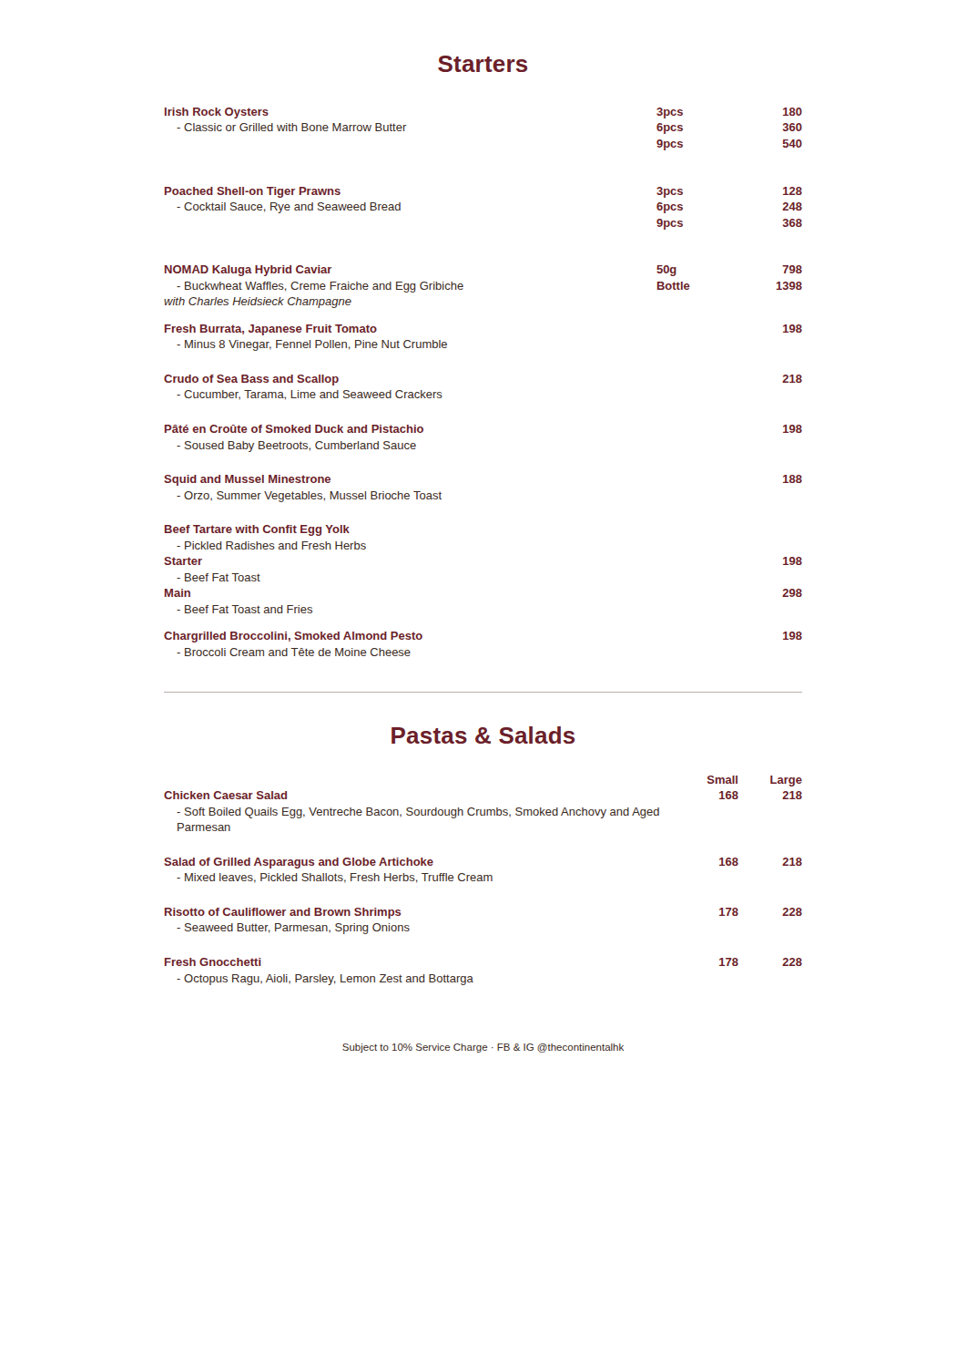Starters
| Irish Rock Oysters | 3pcs | 180 |
| - Classic or Grilled with Bone Marrow Butter | 6pcs | 360 |
| | 9pcs | 540 |
| Poached Shell-on Tiger Prawns | 3pcs | 128 |
| - Cocktail Sauce, Rye and Seaweed Bread | 6pcs | 248 |
| | 9pcs | 368 |
| NOMAD Kaluga Hybrid Caviar | 50g | 798 |
| - Buckwheat Waffles, Creme Fraiche and Egg Gribiche | Bottle | 1398 |
| with Charles Heidsieck Champagne | | |
| Fresh Burrata, Japanese Fruit Tomato | | 198 |
| - Minus 8 Vinegar, Fennel Pollen, Pine Nut Crumble | | |
| Crudo of Sea Bass and Scallop | | 218 |
| - Cucumber, Tarama, Lime and Seaweed Crackers | | |
| Pâté en Croûte of Smoked Duck and Pistachio | | 198 |
| - Soused Baby Beetroots, Cumberland Sauce | | |
| Squid and Mussel Minestrone | | 188 |
| - Orzo, Summer Vegetables, Mussel Brioche Toast | | |
| Beef Tartare with Confit Egg Yolk | | |
| - Pickled Radishes and Fresh Herbs | | |
| Starter | | 198 |
| - Beef Fat Toast | | |
| Main | | 298 |
| - Beef Fat Toast and Fries | | |
| Chargrilled Broccolini, Smoked Almond Pesto | | 198 |
| - Broccoli Cream and Tête de Moine Cheese | | |
Pastas & Salads
| | Small | Large |
| Chicken Caesar Salad | 168 | 218 |
| - Soft Boiled Quails Egg, Ventreche Bacon, Sourdough Crumbs, Smoked Anchovy and Aged Parmesan | | |
| Salad of Grilled Asparagus and Globe Artichoke | 168 | 218 |
| - Mixed leaves, Pickled Shallots, Fresh Herbs, Truffle Cream | | |
| Risotto of Cauliflower and Brown Shrimps | 178 | 228 |
| - Seaweed Butter, Parmesan, Spring Onions | | |
| Fresh Gnocchetti | 178 | 228 |
| - Octopus Ragu, Aioli, Parsley, Lemon Zest and Bottarga | | |
Subject to 10% Service Charge · FB & IG @thecontinentalhk